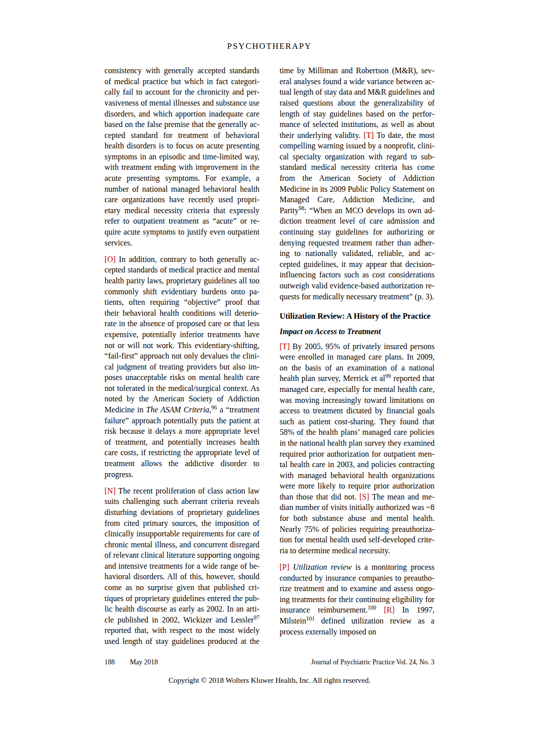PSYCHOTHERAPY
consistency with generally accepted standards of medical practice but which in fact categorically fail to account for the chronicity and pervasiveness of mental illnesses and substance use disorders, and which apportion inadequate care based on the false premise that the generally accepted standard for treatment of behavioral health disorders is to focus on acute presenting symptoms in an episodic and time-limited way, with treatment ending with improvement in the acute presenting symptoms. For example, a number of national managed behavioral health care organizations have recently used proprietary medical necessity criteria that expressly refer to outpatient treatment as “acute” or require acute symptoms to justify even outpatient services.
[O] In addition, contrary to both generally accepted standards of medical practice and mental health parity laws, proprietary guidelines all too commonly shift evidentiary burdens onto patients, often requiring “objective” proof that their behavioral health conditions will deteriorate in the absence of proposed care or that less expensive, potentially inferior treatments have not or will not work. This evidentiary-shifting, “fail-first” approach not only devalues the clinical judgment of treating providers but also imposes unacceptable risks on mental health care not tolerated in the medical/surgical context. As noted by the American Society of Addiction Medicine in The ASAM Criteria,96 a “treatment failure” approach potentially puts the patient at risk because it delays a more appropriate level of treatment, and potentially increases health care costs, if restricting the appropriate level of treatment allows the addictive disorder to progress.
[N] The recent proliferation of class action law suits challenging such aberrant criteria reveals disturbing deviations of proprietary guidelines from cited primary sources, the imposition of clinically insupportable requirements for care of chronic mental illness, and concurrent disregard of relevant clinical literature supporting ongoing and intensive treatments for a wide range of behavioral disorders. All of this, however, should come as no surprise given that published critiques of proprietary guidelines entered the public health discourse as early as 2002. In an article published in 2002, Wickizer and Lessler97 reported that, with respect to the most widely used length of stay guidelines produced at the time by Milliman and Robertson (M&R), several analyses found a wide variance between actual length of stay data and M&R guidelines and raised questions about the generalizability of length of stay guidelines based on the performance of selected institutions, as well as about their underlying validity. [T] To date, the most compelling warning issued by a nonprofit, clinical specialty organization with regard to substandard medical necessity criteria has come from the American Society of Addiction Medicine in its 2009 Public Policy Statement on Managed Care, Addiction Medicine, and Parity98: “When an MCO develops its own addiction treatment level of care admission and continuing stay guidelines for authorizing or denying requested treatment rather than adhering to nationally validated, reliable, and accepted guidelines, it may appear that decision-influencing factors such as cost considerations outweigh valid evidence-based authorization requests for medically necessary treatment” (p. 3).
Utilization Review: A History of the Practice
Impact on Access to Treatment
[T] By 2005, 95% of privately insured persons were enrolled in managed care plans. In 2009, on the basis of an examination of a national health plan survey, Merrick et al99 reported that managed care, especially for mental health care, was moving increasingly toward limitations on access to treatment dictated by financial goals such as patient cost-sharing. They found that 58% of the health plans’ managed care policies in the national health plan survey they examined required prior authorization for outpatient mental health care in 2003, and policies contracting with managed behavioral health organizations were more likely to require prior authorization than those that did not. [S] The mean and median number of visits initially authorized was ~8 for both substance abuse and mental health. Nearly 75% of policies requiring preauthorization for mental health used self-developed criteria to determine medical necessity.
[P] Utilization review is a monitoring process conducted by insurance companies to preauthorize treatment and to examine and assess ongoing treatments for their continuing eligibility for insurance reimbursement.100 [R] In 1997, Milstein101 defined utilization review as a process externally imposed on
188 May 2018
Journal of Psychiatric Practice Vol. 24, No. 3
Copyright © 2018 Wolters Kluwer Health, Inc. All rights reserved.